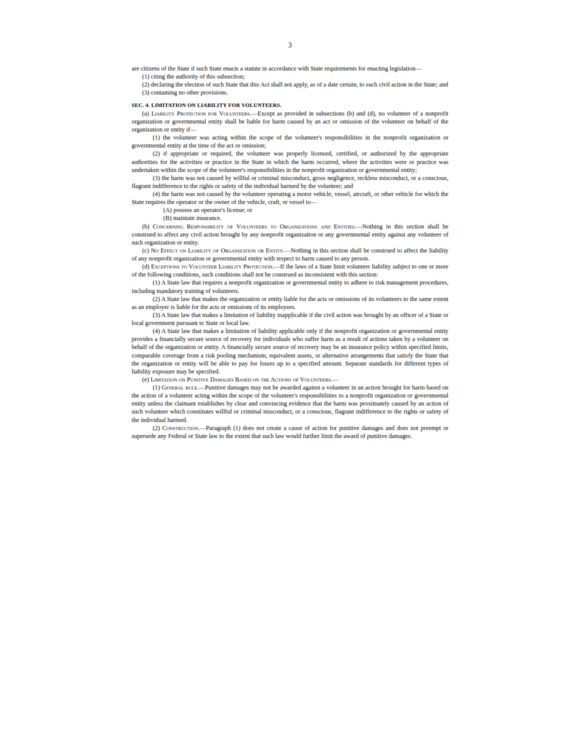3
are citizens of the State if such State enacts a statute in accordance with State requirements for enacting legislation—
(1) citing the authority of this subsection;
(2) declaring the election of such State that this Act shall not apply, as of a date certain, to such civil action in the State; and
(3) containing no other provisions.
SEC. 4. LIMITATION ON LIABILITY FOR VOLUNTEERS.
(a) Liability Protection for Volunteers.—Except as provided in subsections (b) and (d), no volunteer of a nonprofit organization or governmental entity shall be liable for harm caused by an act or omission of the volunteer on behalf of the organization or entity if—
(1) the volunteer was acting within the scope of the volunteer's responsibilities in the nonprofit organization or governmental entity at the time of the act or omission;
(2) if appropriate or required, the volunteer was properly licensed, certified, or authorized by the appropriate authorities for the activities or practice in the State in which the harm occurred, where the activities were or practice was undertaken within the scope of the volunteer's responsibilities in the nonprofit organization or governmental entity;
(3) the harm was not caused by willful or criminal misconduct, gross negligence, reckless misconduct, or a conscious, flagrant indifference to the rights or safety of the individual harmed by the volunteer; and
(4) the harm was not caused by the volunteer operating a motor vehicle, vessel, aircraft, or other vehicle for which the State requires the operator or the owner of the vehicle, craft, or vessel to—
(A) possess an operator's license; or
(B) maintain insurance.
(b) Concerning Responsibility of Volunteers to Organizations and Entities.—Nothing in this section shall be construed to affect any civil action brought by any nonprofit organization or any governmental entity against any volunteer of such organization or entity.
(c) No Effect on Liability of Organization or Entity.—Nothing in this section shall be construed to affect the liability of any nonprofit organization or governmental entity with respect to harm caused to any person.
(d) Exceptions to Volunteer Liability Protection.—If the laws of a State limit volunteer liability subject to one or more of the following conditions, such conditions shall not be construed as inconsistent with this section:
(1) A State law that requires a nonprofit organization or governmental entity to adhere to risk management procedures, including mandatory training of volunteers.
(2) A State law that makes the organization or entity liable for the acts or omissions of its volunteers to the same extent as an employer is liable for the acts or omissions of its employees.
(3) A State law that makes a limitation of liability inapplicable if the civil action was brought by an officer of a State or local government pursuant to State or local law.
(4) A State law that makes a limitation of liability applicable only if the nonprofit organization or governmental entity provides a financially secure source of recovery for individuals who suffer harm as a result of actions taken by a volunteer on behalf of the organization or entity. A financially secure source of recovery may be an insurance policy within specified limits, comparable coverage from a risk pooling mechanism, equivalent assets, or alternative arrangements that satisfy the State that the organization or entity will be able to pay for losses up to a specified amount. Separate standards for different types of liability exposure may be specified.
(e) Limitation on Punitive Damages Based on the Actions of Volunteers.—
(1) General rule.—Punitive damages may not be awarded against a volunteer in an action brought for harm based on the action of a volunteer acting within the scope of the volunteer's responsibilities to a nonprofit organization or governmental entity unless the claimant establishes by clear and convincing evidence that the harm was proximately caused by an action of such volunteer which constitutes willful or criminal misconduct, or a conscious, flagrant indifference to the rights or safety of the individual harmed.
(2) Construction.—Paragraph (1) does not create a cause of action for punitive damages and does not preempt or supersede any Federal or State law to the extent that such law would further limit the award of punitive damages.